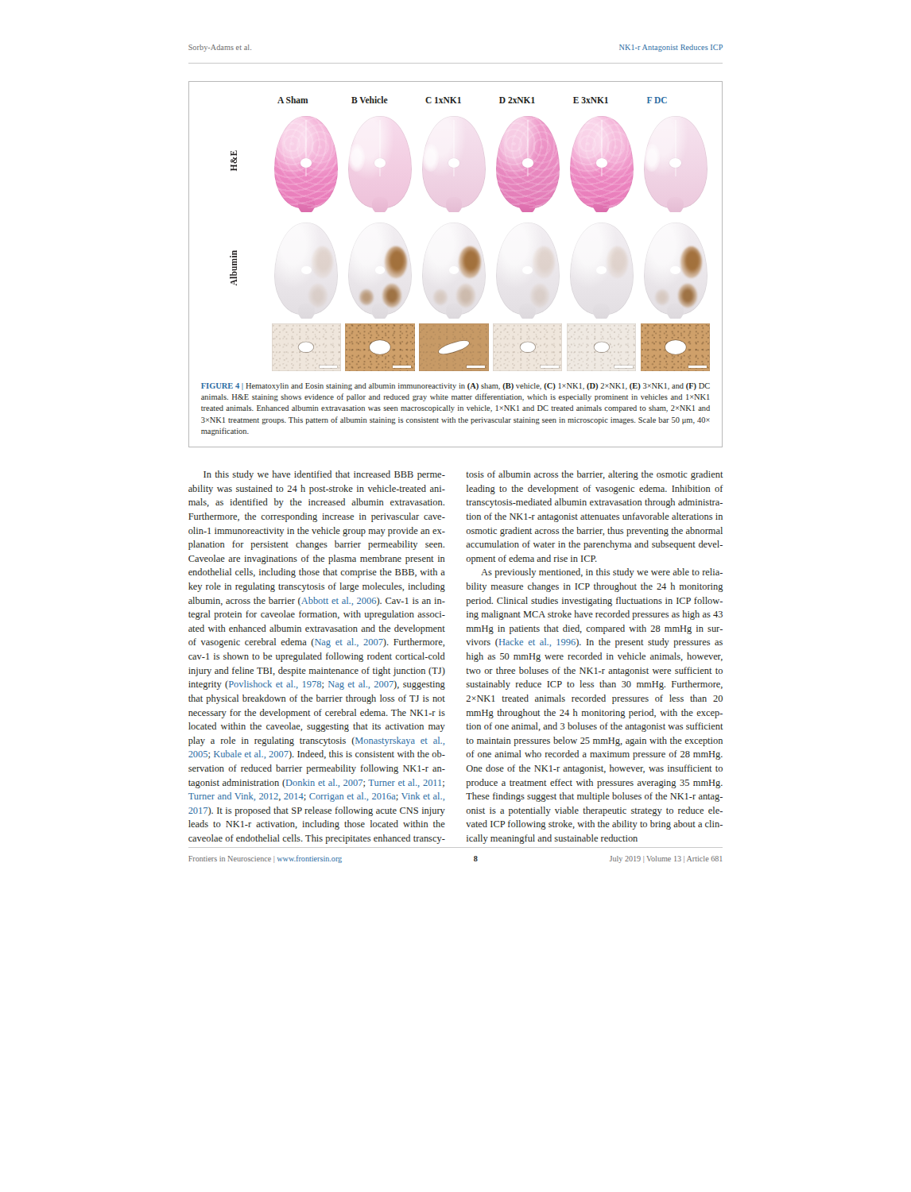Sorby-Adams et al.
NK1-r Antagonist Reduces ICP
A Sham
B Vehicle
C 1xNK1
D 2xNK1
E 3xNK1
F DC
H&E
Albumin
FIGURE 4 | Hematoxylin and Eosin staining and albumin immunoreactivity in (A) sham, (B) vehicle, (C) 1×NK1, (D) 2×NK1, (E) 3×NK1, and (F) DC animals. H&E staining shows evidence of pallor and reduced gray white matter differentiation, which is especially prominent in vehicles and 1×NK1 treated animals. Enhanced albumin extravasation was seen macroscopically in vehicle, 1×NK1 and DC treated animals compared to sham, 2×NK1 and 3×NK1 treatment groups. This pattern of albumin staining is consistent with the perivascular staining seen in microscopic images. Scale bar 50 μm, 40× magnification.
In this study we have identified that increased BBB permeability was sustained to 24 h post-stroke in vehicle-treated animals, as identified by the increased albumin extravasation. Furthermore, the corresponding increase in perivascular caveolin-1 immunoreactivity in the vehicle group may provide an explanation for persistent changes barrier permeability seen. Caveolae are invaginations of the plasma membrane present in endothelial cells, including those that comprise the BBB, with a key role in regulating transcytosis of large molecules, including albumin, across the barrier (Abbott et al., 2006). Cav-1 is an integral protein for caveolae formation, with upregulation associated with enhanced albumin extravasation and the development of vasogenic cerebral edema (Nag et al., 2007). Furthermore, cav-1 is shown to be upregulated following rodent cortical-cold injury and feline TBI, despite maintenance of tight junction (TJ) integrity (Povlishock et al., 1978; Nag et al., 2007), suggesting that physical breakdown of the barrier through loss of TJ is not necessary for the development of cerebral edema. The NK1-r is located within the caveolae, suggesting that its activation may play a role in regulating transcytosis (Monastyrskaya et al., 2005; Kubale et al., 2007). Indeed, this is consistent with the observation of reduced barrier permeability following NK1-r antagonist administration (Donkin et al., 2007; Turner et al., 2011; Turner and Vink, 2012, 2014; Corrigan et al., 2016a; Vink et al., 2017). It is proposed that SP release following acute CNS injury leads to NK1-r activation, including those located within the caveolae of endothelial cells. This precipitates enhanced transcytosis of albumin across the barrier, altering the osmotic gradient leading to the development of vasogenic edema. Inhibition of transcytosis-mediated albumin extravasation through administration of the NK1-r antagonist attenuates unfavorable alterations in osmotic gradient across the barrier, thus preventing the abnormal accumulation of water in the parenchyma and subsequent development of edema and rise in ICP.
As previously mentioned, in this study we were able to reliability measure changes in ICP throughout the 24 h monitoring period. Clinical studies investigating fluctuations in ICP following malignant MCA stroke have recorded pressures as high as 43 mmHg in patients that died, compared with 28 mmHg in survivors (Hacke et al., 1996). In the present study pressures as high as 50 mmHg were recorded in vehicle animals, however, two or three boluses of the NK1-r antagonist were sufficient to sustainably reduce ICP to less than 30 mmHg. Furthermore, 2×NK1 treated animals recorded pressures of less than 20 mmHg throughout the 24 h monitoring period, with the exception of one animal, and 3 boluses of the antagonist was sufficient to maintain pressures below 25 mmHg, again with the exception of one animal who recorded a maximum pressure of 28 mmHg. One dose of the NK1-r antagonist, however, was insufficient to produce a treatment effect with pressures averaging 35 mmHg. These findings suggest that multiple boluses of the NK1-r antagonist is a potentially viable therapeutic strategy to reduce elevated ICP following stroke, with the ability to bring about a clinically meaningful and sustainable reduction
Frontiers in Neuroscience | www.frontiersin.org
8
July 2019 | Volume 13 | Article 681